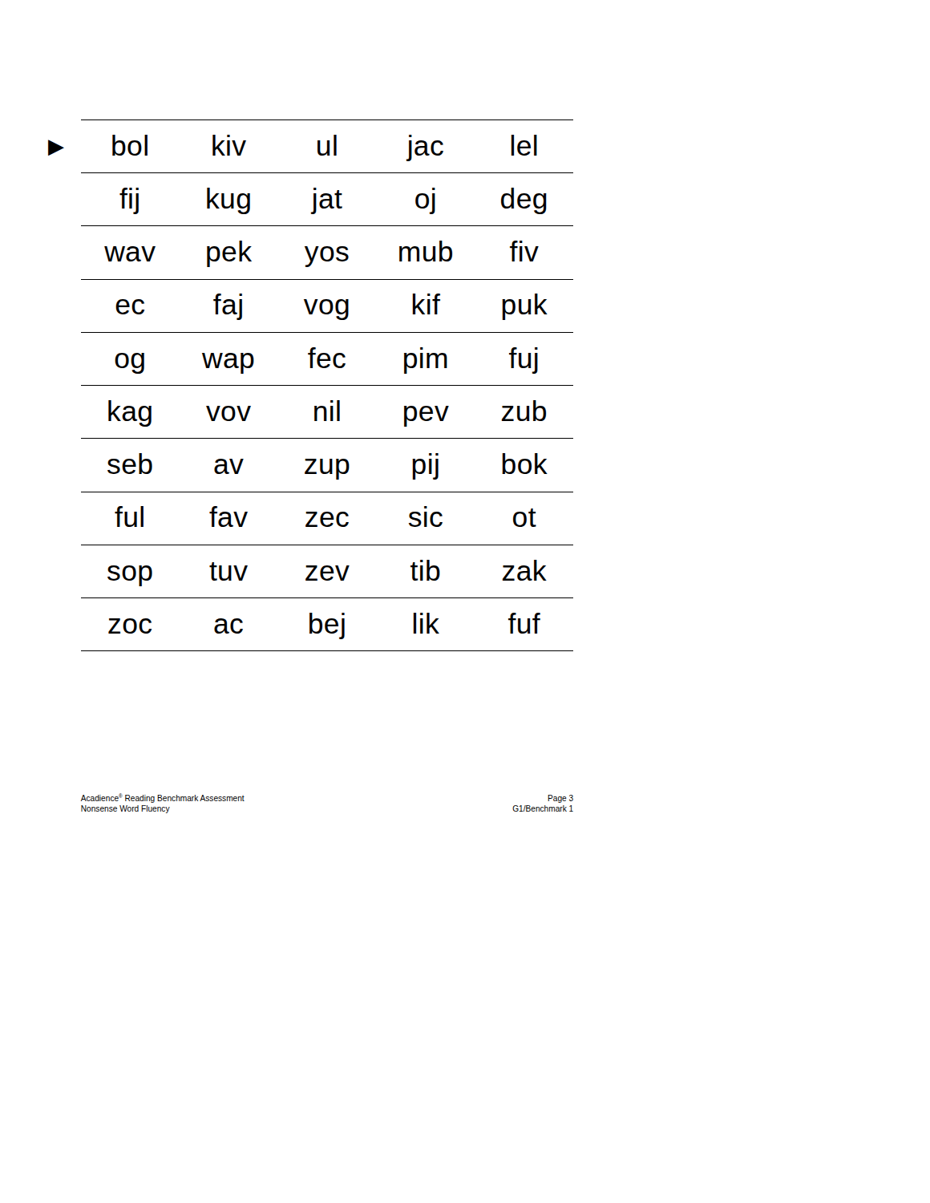Nonsense Word Fluency word list, ten rows by five columns
| ▶ bol | kiv | ul | jac | lel |
| fij | kug | jat | oj | deg |
| wav | pek | yos | mub | fiv |
| ec | faj | vog | kif | puk |
| og | wap | fec | pim | fuj |
| kag | vov | nil | pev | zub |
| seb | av | zup | pij | bok |
| ful | fav | zec | sic | ot |
| sop | tuv | zev | tib | zak |
| zoc | ac | bej | lik | fuf |
Acadience® Reading Benchmark Assessment
Nonsense Word Fluency
Page 3
G1/Benchmark 1